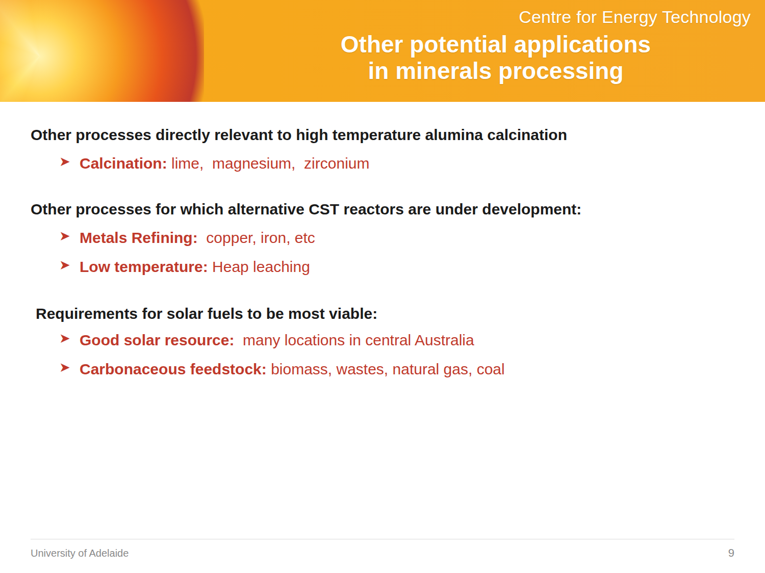Centre for Energy Technology
Other potential applications
in minerals processing
Other processes directly relevant to high temperature alumina calcination
Calcination: lime, magnesium, zirconium
Other processes for which alternative CST reactors are under development:
Metals Refining: copper, iron, etc
Low temperature: Heap leaching
Requirements for solar fuels to be most viable:
Good solar resource: many locations in central Australia
Carbonaceous feedstock: biomass, wastes, natural gas, coal
University of Adelaide 9